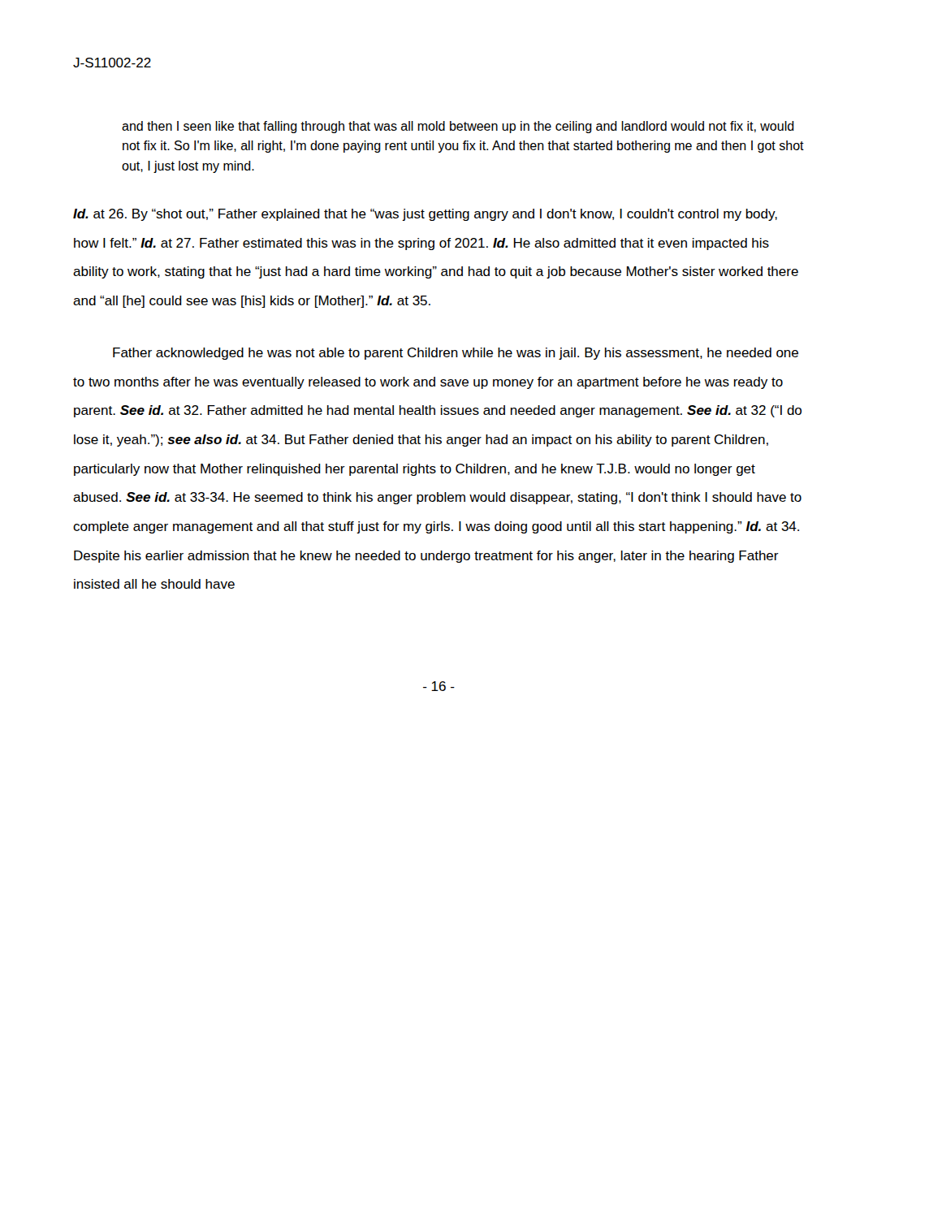J-S11002-22
and then I seen like that falling through that was all mold between up in the ceiling and landlord would not fix it, would not fix it. So I'm like, all right, I'm done paying rent until you fix it. And then that started bothering me and then I got shot out, I just lost my mind.
Id. at 26. By “shot out,” Father explained that he “was just getting angry and I don't know, I couldn't control my body, how I felt.” Id. at 27. Father estimated this was in the spring of 2021. Id. He also admitted that it even impacted his ability to work, stating that he “just had a hard time working” and had to quit a job because Mother's sister worked there and “all [he] could see was [his] kids or [Mother].” Id. at 35.
Father acknowledged he was not able to parent Children while he was in jail. By his assessment, he needed one to two months after he was eventually released to work and save up money for an apartment before he was ready to parent. See id. at 32. Father admitted he had mental health issues and needed anger management. See id. at 32 (“I do lose it, yeah.”); see also id. at 34. But Father denied that his anger had an impact on his ability to parent Children, particularly now that Mother relinquished her parental rights to Children, and he knew T.J.B. would no longer get abused. See id. at 33-34. He seemed to think his anger problem would disappear, stating, “I don't think I should have to complete anger management and all that stuff just for my girls. I was doing good until all this start happening.” Id. at 34. Despite his earlier admission that he knew he needed to undergo treatment for his anger, later in the hearing Father insisted all he should have
- 16 -